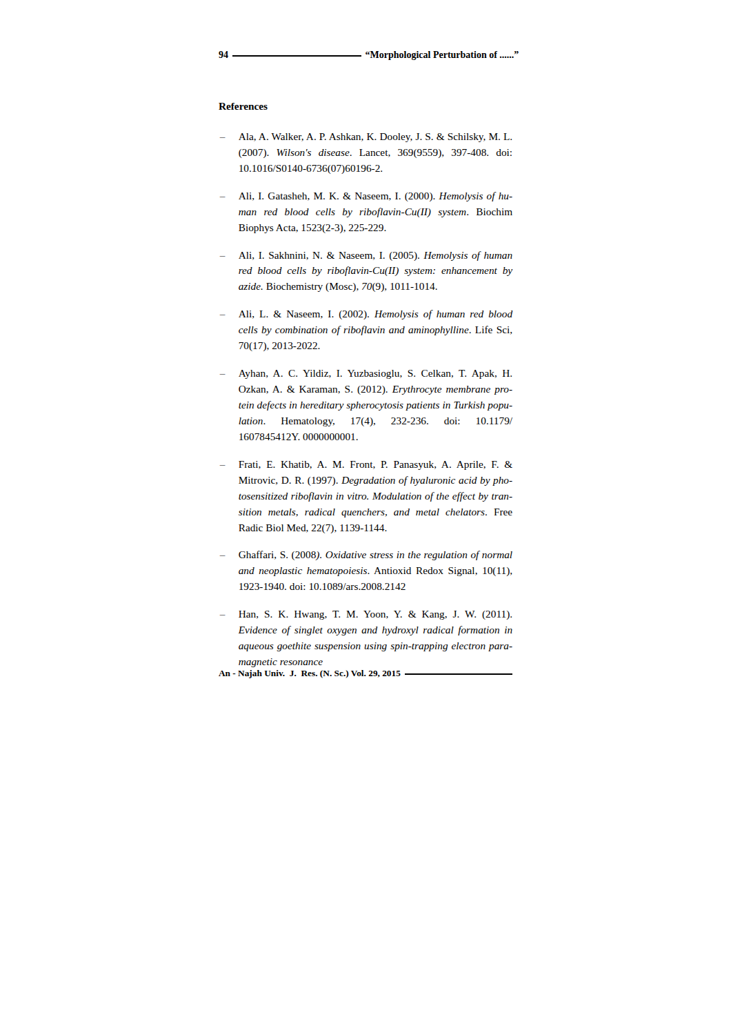94 “Morphological Perturbation of ......”
References
Ala, A. Walker, A. P. Ashkan, K. Dooley, J. S. & Schilsky, M. L. (2007). Wilson's disease. Lancet, 369(9559), 397-408. doi: 10.1016/S0140-6736(07)60196-2.
Ali, I. Gatasheh, M. K. & Naseem, I. (2000). Hemolysis of human red blood cells by riboflavin-Cu(II) system. Biochim Biophys Acta, 1523(2-3), 225-229.
Ali, I. Sakhnini, N. & Naseem, I. (2005). Hemolysis of human red blood cells by riboflavin-Cu(II) system: enhancement by azide. Biochemistry (Mosc), 70(9), 1011-1014.
Ali, L. & Naseem, I. (2002). Hemolysis of human red blood cells by combination of riboflavin and aminophylline. Life Sci, 70(17), 2013-2022.
Ayhan, A. C. Yildiz, I. Yuzbasioglu, S. Celkan, T. Apak, H. Ozkan, A. & Karaman, S. (2012). Erythrocyte membrane protein defects in hereditary spherocytosis patients in Turkish population. Hematology, 17(4), 232-236. doi: 10.1179/ 1607845412Y. 0000000001.
Frati, E. Khatib, A. M. Front, P. Panasyuk, A. Aprile, F. & Mitrovic, D. R. (1997). Degradation of hyaluronic acid by photosensitized riboflavin in vitro. Modulation of the effect by transition metals, radical quenchers, and metal chelators. Free Radic Biol Med, 22(7), 1139-1144.
Ghaffari, S. (2008). Oxidative stress in the regulation of normal and neoplastic hematopoiesis. Antioxid Redox Signal, 10(11), 1923-1940. doi: 10.1089/ars.2008.2142
Han, S. K. Hwang, T. M. Yoon, Y. & Kang, J. W. (2011). Evidence of singlet oxygen and hydroxyl radical formation in aqueous goethite suspension using spin-trapping electron paramagnetic resonance
An - Najah Univ. J. Res. (N. Sc.) Vol. 29, 2015